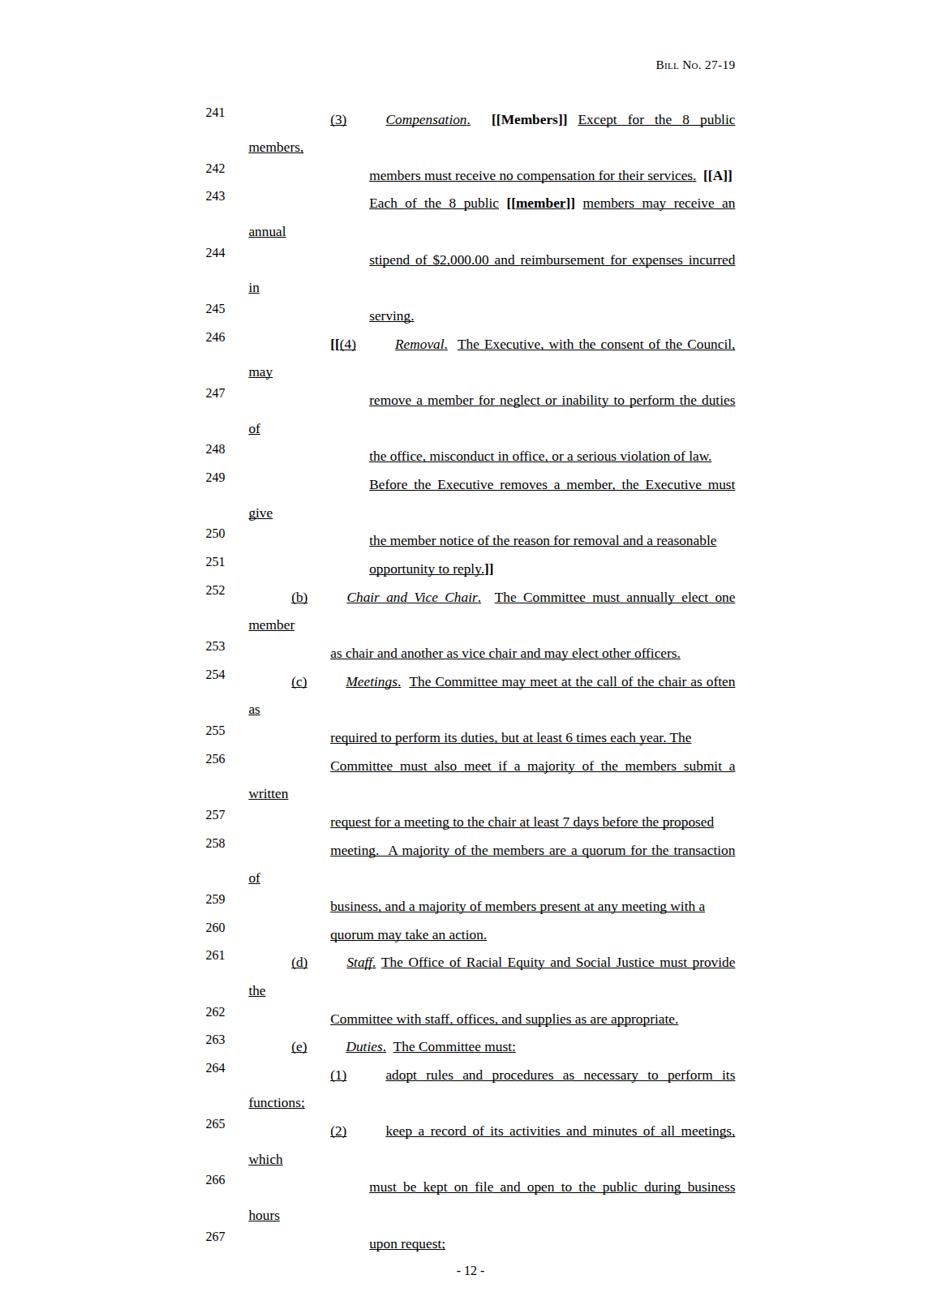Bill No. 27-19
| 241 | (3) Compensation . [[ Members ]] Except for the 8 public members, |
| 242 | members must receive no compensation for their services. [[A]] |
| 243 | Each of the 8 public [[ member ]] members may receive an annual |
| 244 | stipend of $2,000.00 and reimbursement for expenses incurred in |
| 245 | serving. |
| 246 | [[ (4) Removal . The Executive, with the consent of the Council, may |
| 247 | remove a member for neglect or inability to perform the duties of |
| 248 | the office, misconduct in office, or a serious violation of law. |
| 249 | Before the Executive removes a member, the Executive must give |
| 250 | the member notice of the reason for removal and a reasonable |
| 251 | opportunity to reply. ]] |
| 252 | (b) Chair and Vice Chair . The Committee must annually elect one member |
| 253 | as chair and another as vice chair and may elect other officers. |
| 254 | (c) Meetings . The Committee may meet at the call of the chair as often as |
| 255 | required to perform its duties, but at least 6 times each year. The |
| 256 | Committee must also meet if a majority of the members submit a written |
| 257 | request for a meeting to the chair at least 7 days before the proposed |
| 258 | meeting. A majority of the members are a quorum for the transaction of |
| 259 | business, and a majority of members present at any meeting with a |
| 260 | quorum may take an action. |
| 261 | (d) Staff. The Office of Racial Equity and Social Justice must provide the |
| 262 | Committee with staff, offices, and supplies as are appropriate. |
| 263 | (e) Duties . The Committee must: |
| 264 | (1) adopt rules and procedures as necessary to perform its functions; |
| 265 | (2) keep a record of its activities and minutes of all meetings, which |
| 266 | must be kept on file and open to the public during business hours |
| 267 | upon request; |
- 12 -